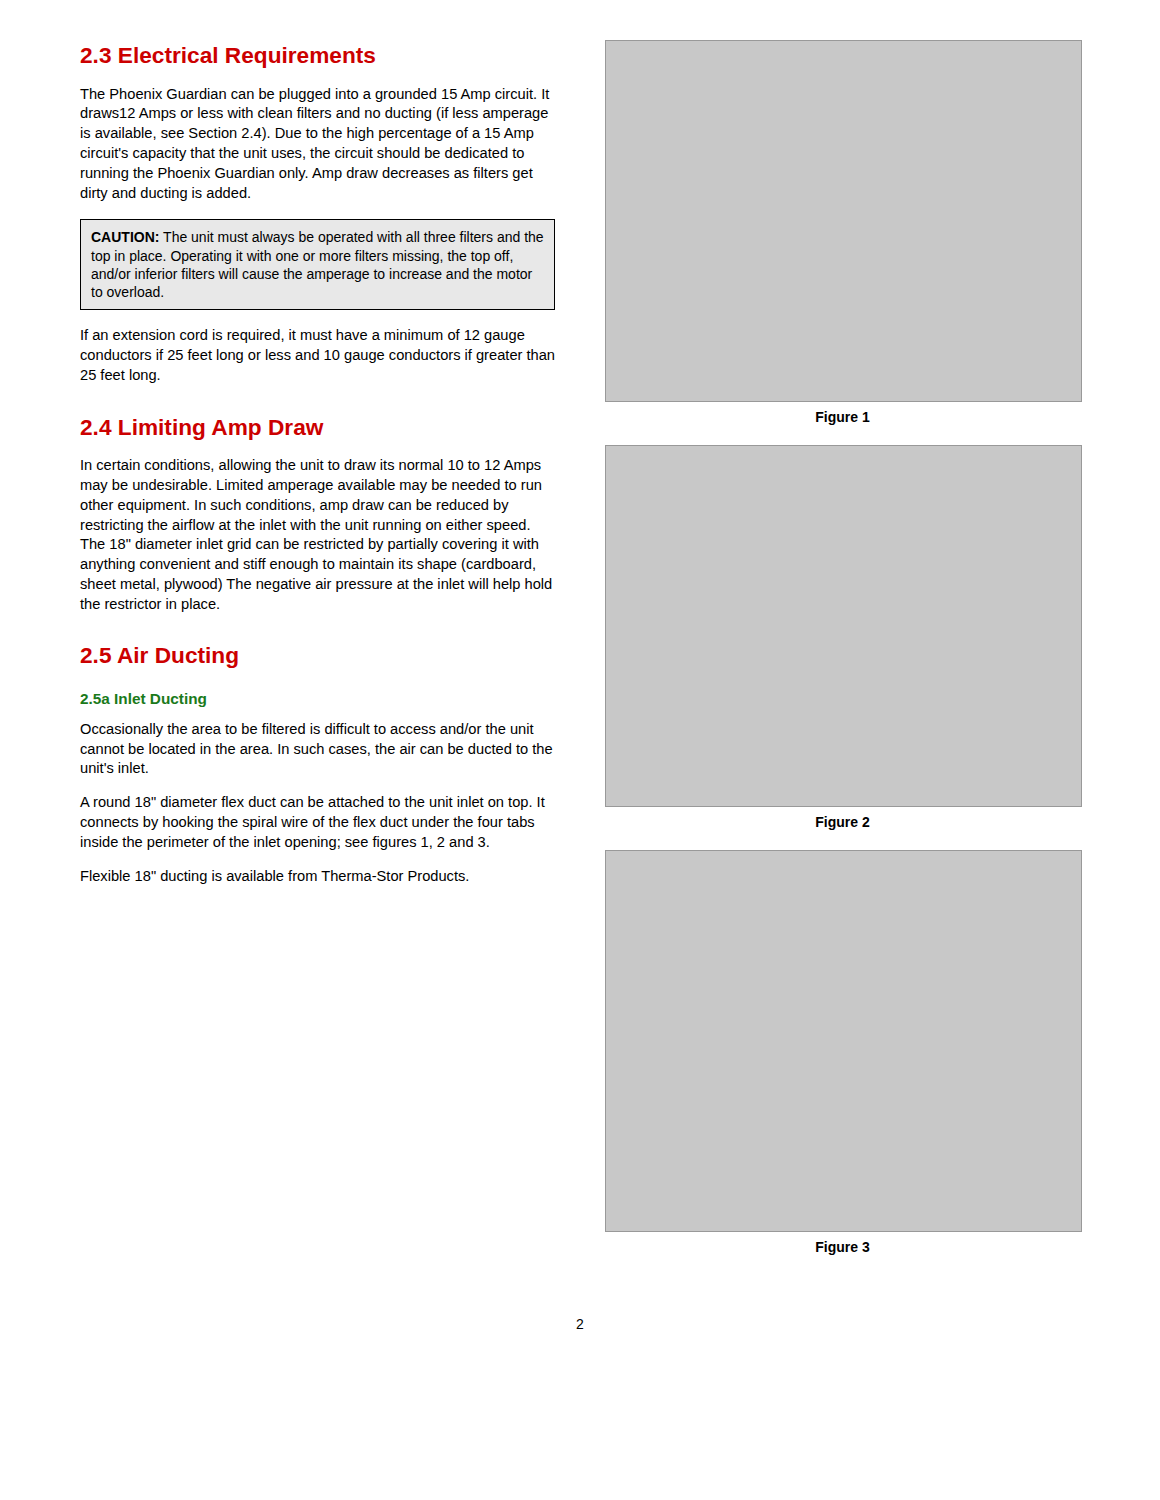2.3 Electrical Requirements
The Phoenix Guardian can be plugged into a grounded 15 Amp circuit. It draws12 Amps or less with clean filters and no ducting (if less amperage is available, see Section 2.4). Due to the high percentage of a 15 Amp circuit's capacity that the unit uses, the circuit should be dedicated to running the Phoenix Guardian only. Amp draw decreases as filters get dirty and ducting is added.
CAUTION: The unit must always be operated with all three filters and the top in place. Operating it with one or more filters missing, the top off, and/or inferior filters will cause the amperage to increase and the motor to overload.
If an extension cord is required, it must have a minimum of 12 gauge conductors if 25 feet long or less and 10 gauge conductors if greater than 25 feet long.
2.4 Limiting Amp Draw
In certain conditions, allowing the unit to draw its normal 10 to 12 Amps may be undesirable. Limited amperage available may be needed to run other equipment. In such conditions, amp draw can be reduced by restricting the airflow at the inlet with the unit running on either speed. The 18" diameter inlet grid can be restricted by partially covering it with anything convenient and stiff enough to maintain its shape (cardboard, sheet metal, plywood) The negative air pressure at the inlet will help hold the restrictor in place.
2.5 Air Ducting
2.5a Inlet Ducting
Occasionally the area to be filtered is difficult to access and/or the unit cannot be located in the area. In such cases, the air can be ducted to the unit's inlet.
A round 18" diameter flex duct can be attached to the unit inlet on top. It connects by hooking the spiral wire of the flex duct under the four tabs inside the perimeter of the inlet opening; see figures 1, 2 and 3.
Flexible 18" ducting is available from Therma-Stor Products.
Figure 1
Figure 2
Figure 3
2